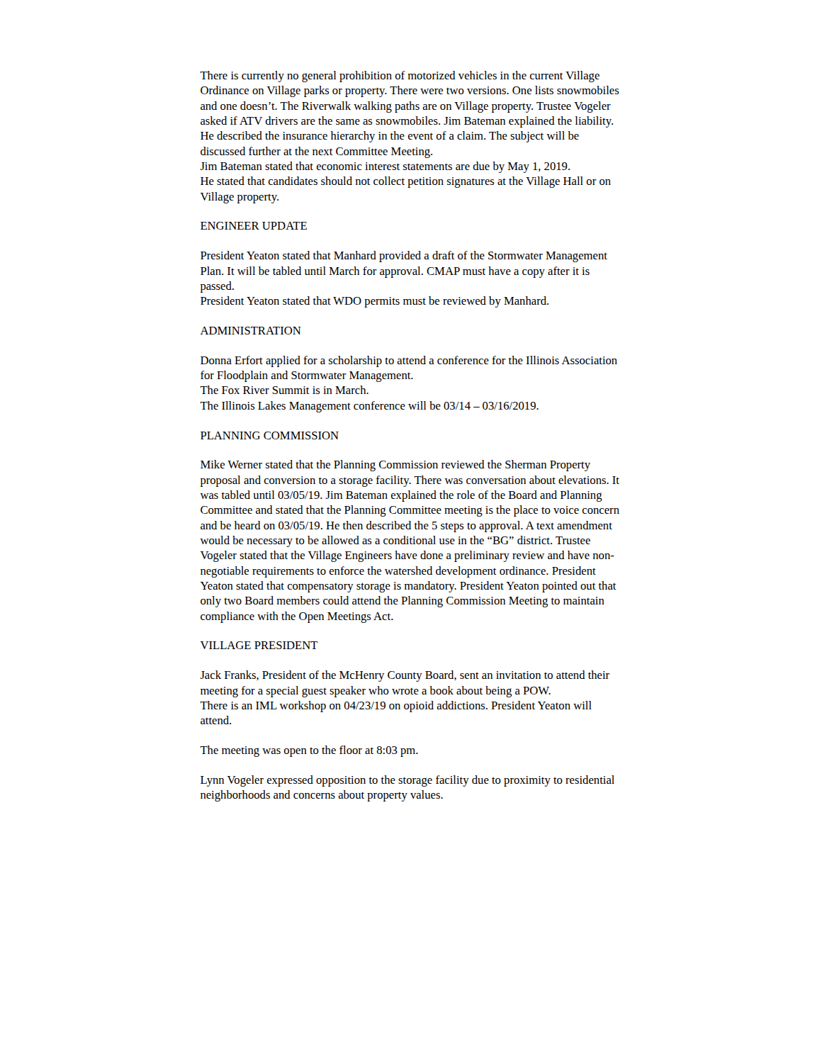There is currently no general prohibition of motorized vehicles in the current Village Ordinance on Village parks or property. There were two versions. One lists snowmobiles and one doesn’t. The Riverwalk walking paths are on Village property. Trustee Vogeler asked if ATV drivers are the same as snowmobiles. Jim Bateman explained the liability. He described the insurance hierarchy in the event of a claim. The subject will be discussed further at the next Committee Meeting.
Jim Bateman stated that economic interest statements are due by May 1, 2019.
He stated that candidates should not collect petition signatures at the Village Hall or on Village property.
ENGINEER UPDATE
President Yeaton stated that Manhard provided a draft of the Stormwater Management Plan. It will be tabled until March for approval. CMAP must have a copy after it is passed.
President Yeaton stated that WDO permits must be reviewed by Manhard.
ADMINISTRATION
Donna Erfort applied for a scholarship to attend a conference for the Illinois Association for Floodplain and Stormwater Management.
The Fox River Summit is in March.
The Illinois Lakes Management conference will be 03/14 – 03/16/2019.
PLANNING COMMISSION
Mike Werner stated that the Planning Commission reviewed the Sherman Property proposal and conversion to a storage facility. There was conversation about elevations. It was tabled until 03/05/19. Jim Bateman explained the role of the Board and Planning Committee and stated that the Planning Committee meeting is the place to voice concern and be heard on 03/05/19. He then described the 5 steps to approval. A text amendment would be necessary to be allowed as a conditional use in the “BG” district. Trustee Vogeler stated that the Village Engineers have done a preliminary review and have non-negotiable requirements to enforce the watershed development ordinance. President Yeaton stated that compensatory storage is mandatory. President Yeaton pointed out that only two Board members could attend the Planning Commission Meeting to maintain compliance with the Open Meetings Act.
VILLAGE PRESIDENT
Jack Franks, President of the McHenry County Board, sent an invitation to attend their meeting for a special guest speaker who wrote a book about being a POW.
There is an IML workshop on 04/23/19 on opioid addictions. President Yeaton will attend.
The meeting was open to the floor at 8:03 pm.
Lynn Vogeler expressed opposition to the storage facility due to proximity to residential neighborhoods and concerns about property values.